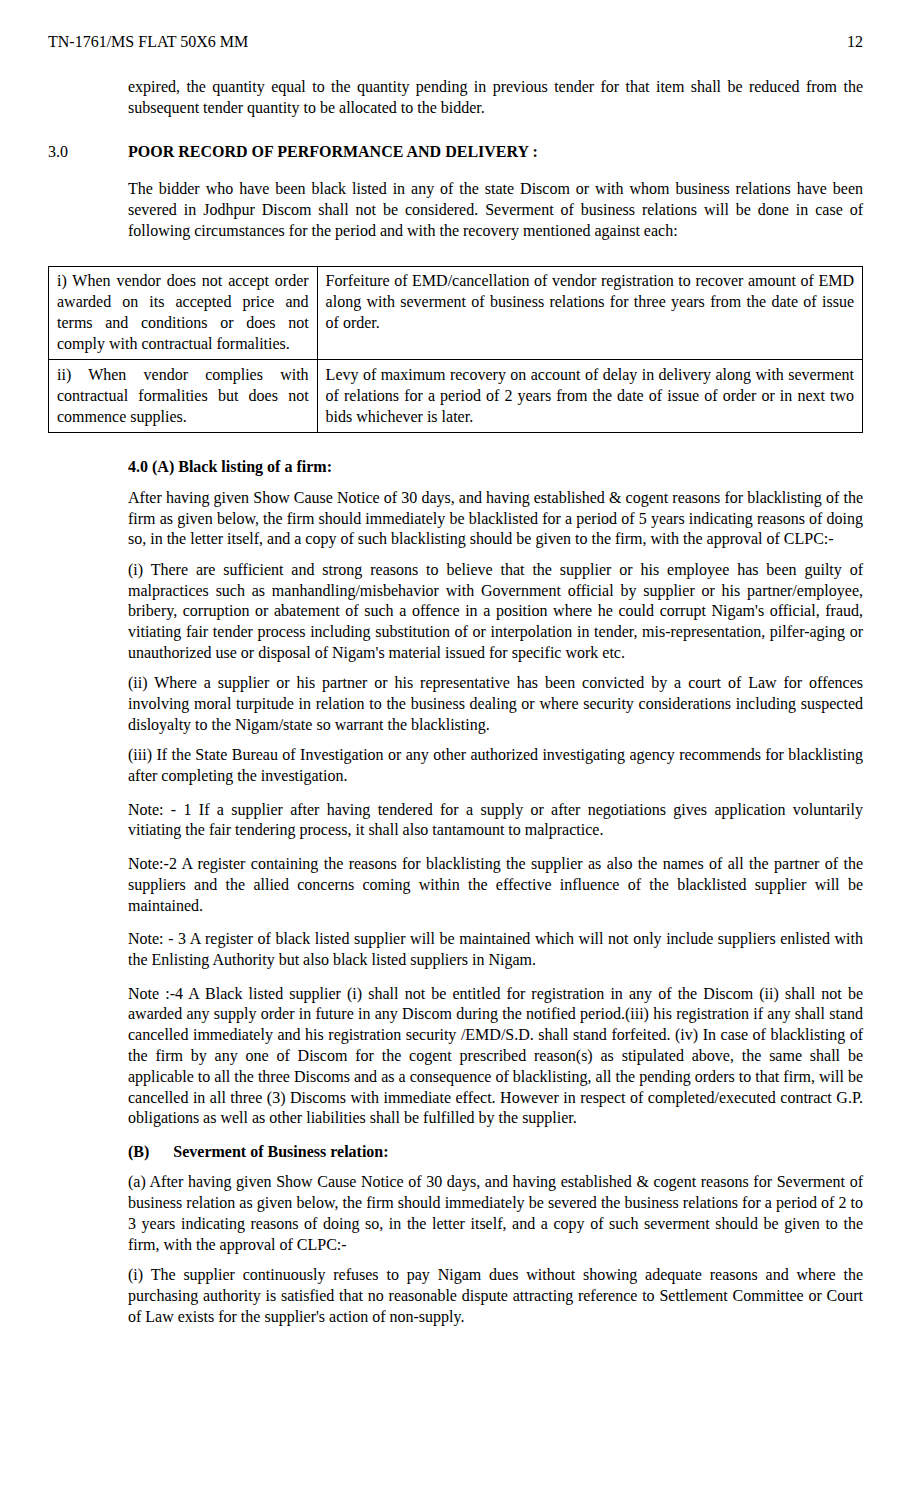TN-1761/MS FLAT 50X6 MM 12
expired, the quantity equal to the quantity pending in previous tender for that item shall be reduced from the subsequent tender quantity to be allocated to the bidder.
3.0 POOR RECORD OF PERFORMANCE AND DELIVERY :
The bidder who have been black listed in any of the state Discom or with whom business relations have been severed in Jodhpur Discom shall not be considered. Severment of business relations will be done in case of following circumstances for the period and with the recovery mentioned against each:
| i) When vendor does not accept order awarded on its accepted price and terms and conditions or does not comply with contractual formalities. | Forfeiture of EMD/cancellation of vendor registration to recover amount of EMD along with severment of business relations for three years from the date of issue of order. |
| ii) When vendor complies with contractual formalities but does not commence supplies. | Levy of maximum recovery on account of delay in delivery along with severment of relations for a period of 2 years from the date of issue of order or in next two bids whichever is later. |
4.0 (A) Black listing of a firm:
After having given Show Cause Notice of 30 days, and having established & cogent reasons for blacklisting of the firm as given below, the firm should immediately be blacklisted for a period of 5 years indicating reasons of doing so, in the letter itself, and a copy of such blacklisting should be given to the firm, with the approval of CLPC:-
(i) There are sufficient and strong reasons to believe that the supplier or his employee has been guilty of malpractices such as manhandling/misbehavior with Government official by supplier or his partner/employee, bribery, corruption or abatement of such a offence in a position where he could corrupt Nigam's official, fraud, vitiating fair tender process including substitution of or interpolation in tender, mis-representation, pilfer-aging or unauthorized use or disposal of Nigam's material issued for specific work etc.
(ii) Where a supplier or his partner or his representative has been convicted by a court of Law for offences involving moral turpitude in relation to the business dealing or where security considerations including suspected disloyalty to the Nigam/state so warrant the blacklisting.
(iii) If the State Bureau of Investigation or any other authorized investigating agency recommends for blacklisting after completing the investigation.
Note: - 1 If a supplier after having tendered for a supply or after negotiations gives application voluntarily vitiating the fair tendering process, it shall also tantamount to malpractice.
Note:-2 A register containing the reasons for blacklisting the supplier as also the names of all the partner of the suppliers and the allied concerns coming within the effective influence of the blacklisted supplier will be maintained.
Note: - 3 A register of black listed supplier will be maintained which will not only include suppliers enlisted with the Enlisting Authority but also black listed suppliers in Nigam.
Note :-4 A Black listed supplier (i) shall not be entitled for registration in any of the Discom (ii) shall not be awarded any supply order in future in any Discom during the notified period.(iii) his registration if any shall stand cancelled immediately and his registration security /EMD/S.D. shall stand forfeited. (iv) In case of blacklisting of the firm by any one of Discom for the cogent prescribed reason(s) as stipulated above, the same shall be applicable to all the three Discoms and as a consequence of blacklisting, all the pending orders to that firm, will be cancelled in all three (3) Discoms with immediate effect. However in respect of completed/executed contract G.P. obligations as well as other liabilities shall be fulfilled by the supplier.
(B) Severment of Business relation:
(a) After having given Show Cause Notice of 30 days, and having established & cogent reasons for Severment of business relation as given below, the firm should immediately be severed the business relations for a period of 2 to 3 years indicating reasons of doing so, in the letter itself, and a copy of such severment should be given to the firm, with the approval of CLPC:-
(i) The supplier continuously refuses to pay Nigam dues without showing adequate reasons and where the purchasing authority is satisfied that no reasonable dispute attracting reference to Settlement Committee or Court of Law exists for the supplier's action of non-supply.